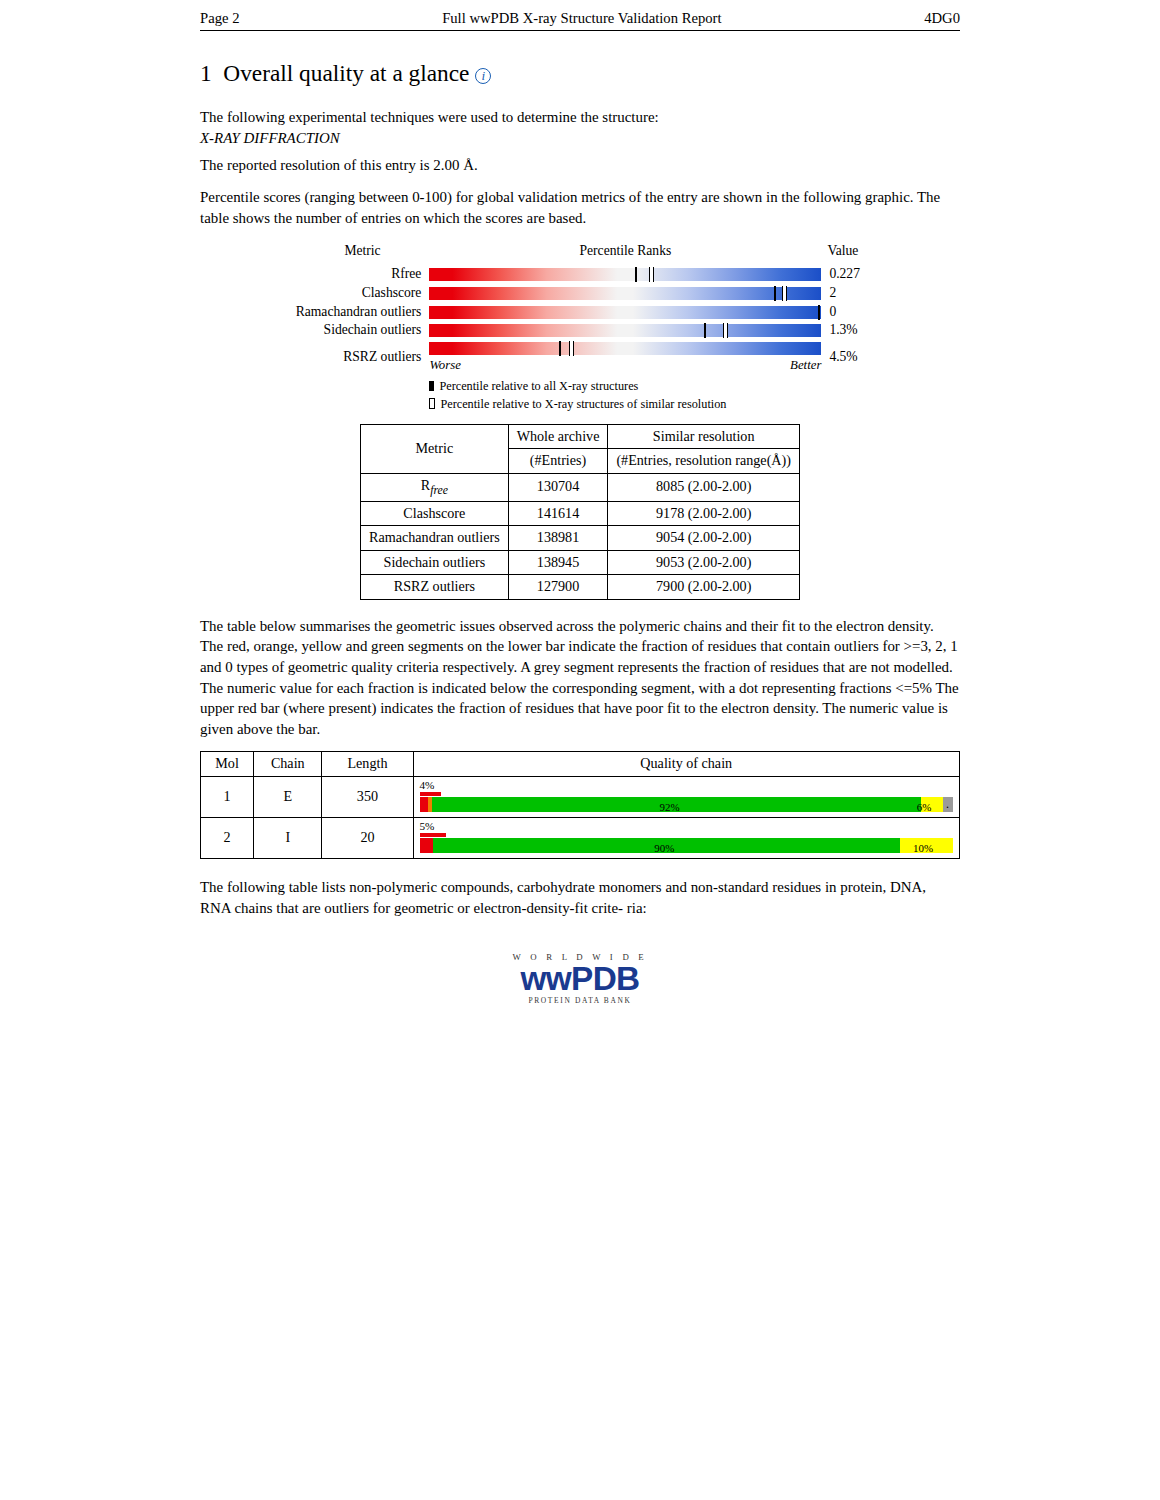Page 2
Full wwPDB X-ray Structure Validation Report
4DG0
1 Overall quality at a glance i
The following experimental techniques were used to determine the structure:
X-RAY DIFFRACTION
The reported resolution of this entry is 2.00 Å.
Percentile scores (ranging between 0-100) for global validation metrics of the entry are shown in the following graphic. The table shows the number of entries on which the scores are based.
| Metric | Percentile Ranks | Value |
| --- | --- | --- |
| Rfree | | 0.227 |
| Clashscore | | 2 |
| Ramachandran outliers | | 0 |
| Sidechain outliers | | 1.3% |
| RSRZ outliers | Worse Better | 4.5% |
| | Percentile relative to all X-ray structures Percentile relative to X-ray structures of similar resolution | |
| Metric | Whole archive | Similar resolution |
| --- | --- | --- |
| (#Entries) | (#Entries, resolution range(Å)) |
| R free | 130704 | 8085 (2.00-2.00) |
| Clashscore | 141614 | 9178 (2.00-2.00) |
| Ramachandran outliers | 138981 | 9054 (2.00-2.00) |
| Sidechain outliers | 138945 | 9053 (2.00-2.00) |
| RSRZ outliers | 127900 | 7900 (2.00-2.00) |
The table below summarises the geometric issues observed across the polymeric chains and their fit to the electron density. The red, orange, yellow and green segments on the lower bar indicate the fraction of residues that contain outliers for >=3, 2, 1 and 0 types of geometric quality criteria respectively. A grey segment represents the fraction of residues that are not modelled. The numeric value for each fraction is indicated below the corresponding segment, with a dot representing fractions <=5% The upper red bar (where present) indicates the fraction of residues that have poor fit to the electron density. The numeric value is given above the bar.
| Mol | Chain | Length | Quality of chain |
| --- | --- | --- | --- |
| 1 | E | 350 | 4% 92% 6% · |
| 2 | I | 20 | 5% 90% 10% |
The following table lists non-polymeric compounds, carbohydrate monomers and non-standard residues in protein, DNA, RNA chains that are outliers for geometric or electron-density-fit crite- ria:
W O R L D W I D E
ww PDB
PROTEIN DATA BANK